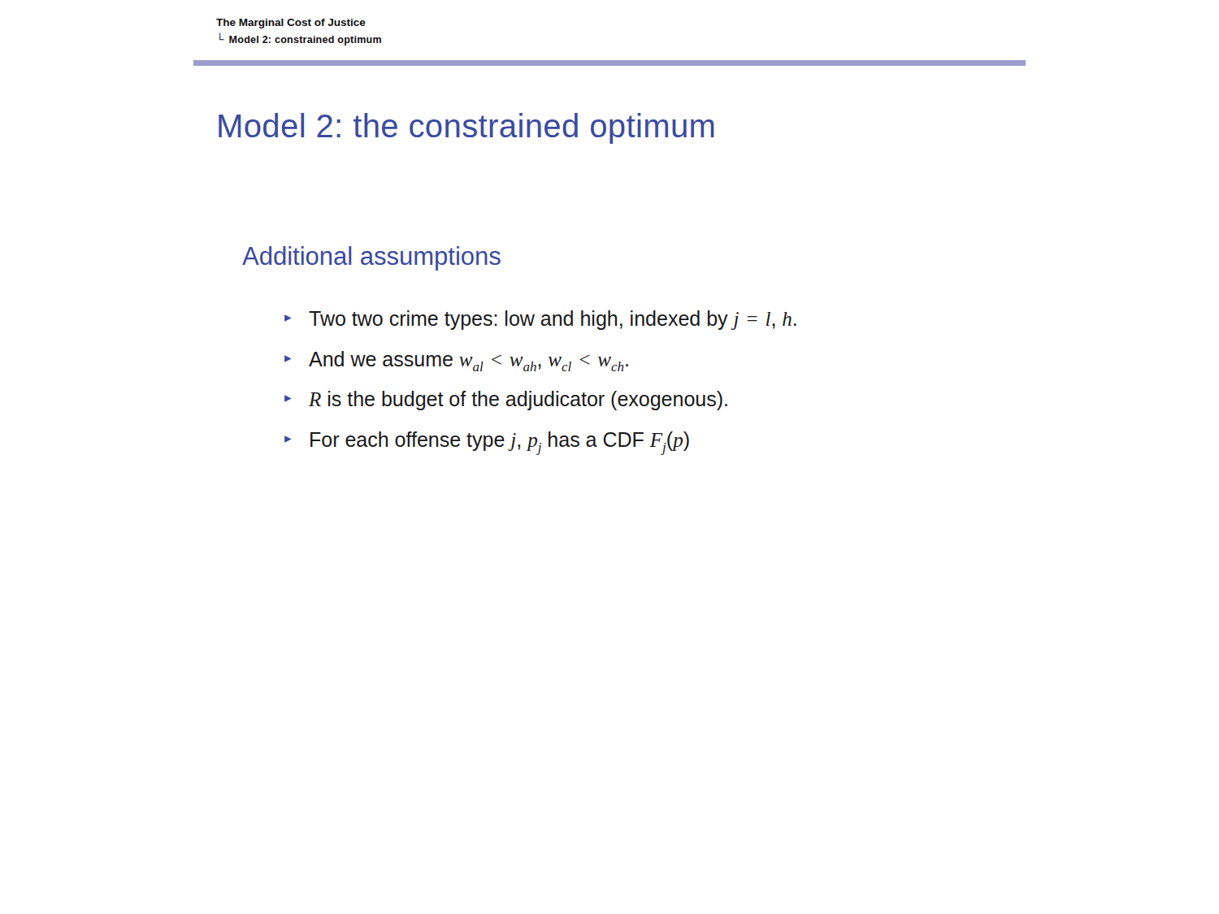The Marginal Cost of Justice
└Model 2: constrained optimum
Model 2: the constrained optimum
Additional assumptions
Two two crime types: low and high, indexed by j = l, h.
And we assume wal < wah, wcl < wch.
R is the budget of the adjudicator (exogenous).
For each offense type j, pj has a CDF Fj(p)